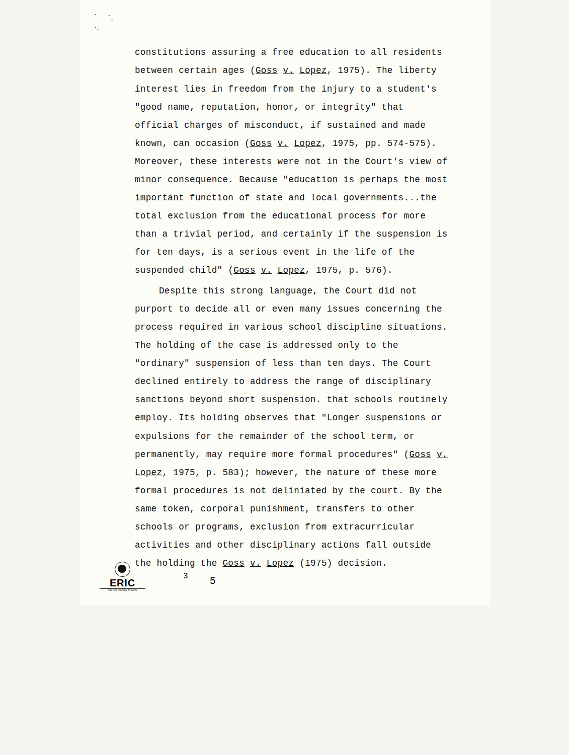. . . . .
constitutions assuring a free education to all residents between certain ages (Goss v. Lopez, 1975). The liberty interest lies in freedom from the injury to a student's "good name, reputation, honor, or integrity" that official charges of misconduct, if sustained and made known, can occasion (Goss v. Lopez, 1975, pp. 574-575). Moreover, these interests were not in the Court's view of minor consequence. Because "education is perhaps the most important function of state and local governments...the total exclusion from the educational process for more than a trivial period, and certainly if the suspension is for ten days, is a serious event in the life of the suspended child" (Goss v. Lopez, 1975, p. 576).
Despite this strong language, the Court did not purport to decide all or even many issues concerning the process required in various school discipline situations. The holding of the case is addressed only to the "ordinary" suspension of less than ten days. The Court declined entirely to address the range of disciplinary sanctions beyond short suspension. that schools routinely employ. Its holding observes that "Longer suspensions or expulsions for the remainder of the school term, or permanently, may require more formal procedures" (Goss v. Lopez, 1975, p. 583); however, the nature of these more formal procedures is not deliniated by the court. By the same token, corporal punishment, transfers to other schools or programs, exclusion from extracurricular activities and other disciplinary actions fall outside the holding the Goss v. Lopez (1975) decision.
ERIC
Full Text Provided by ERIC
3
5